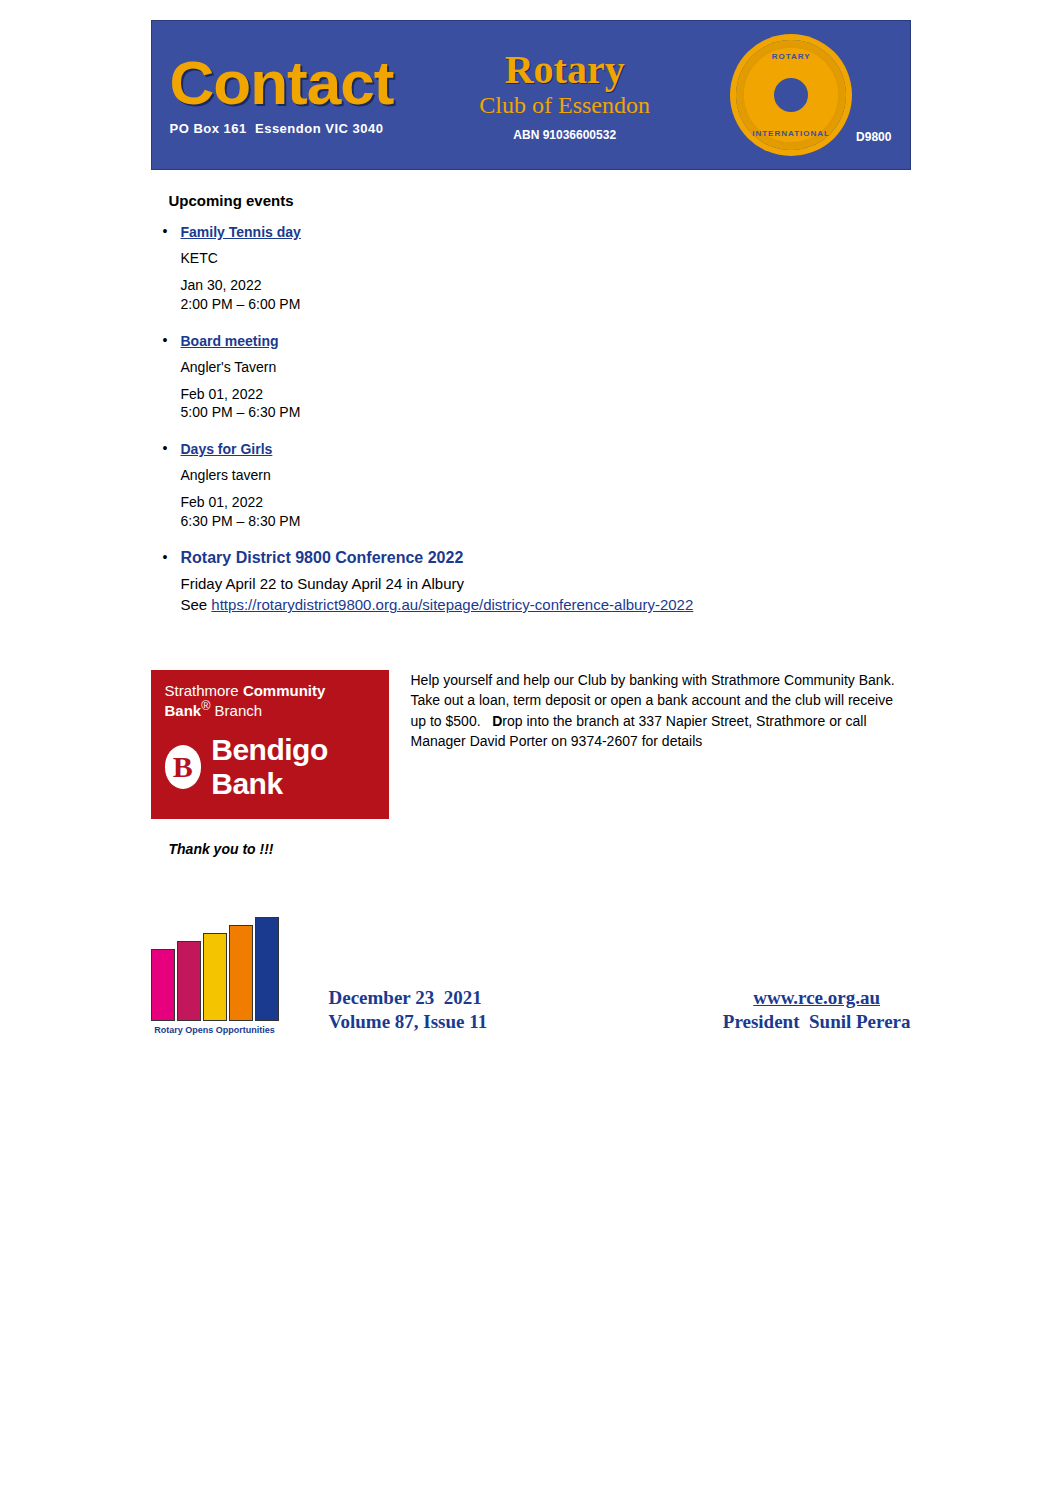Contact
PO Box 161 Essendon VIC 3040
Rotary
Club of Essendon
ABN 91036600532
ROTARY
INTERNATIONAL
D9800
Upcoming events
Family Tennis day
KETC
Jan 30, 2022
2:00 PM – 6:00 PM
Board meeting
Angler's Tavern
Feb 01, 2022
5:00 PM – 6:30 PM
Days for Girls
Anglers tavern
Feb 01, 2022
6:30 PM – 8:30 PM
Rotary District 9800 Conference 2022
Friday April 22 to Sunday April 24 in Albury
See https://rotarydistrict9800.org.au/sitepage/districy-conference-albury-2022
Strathmore Community Bank® Branch
B
Bendigo Bank
Help yourself and help our Club by banking with Strathmore Community Bank. Take out a loan, term deposit or open a bank account and the club will receive up to $500. Drop into the branch at 337 Napier Street, Strathmore or call
Manager David Porter on 9374-2607 for details
Thank you to !!!
Rotary Opens Opportunities
December 23 2021
Volume 87, Issue 11
www.rce.org.au
President Sunil Perera